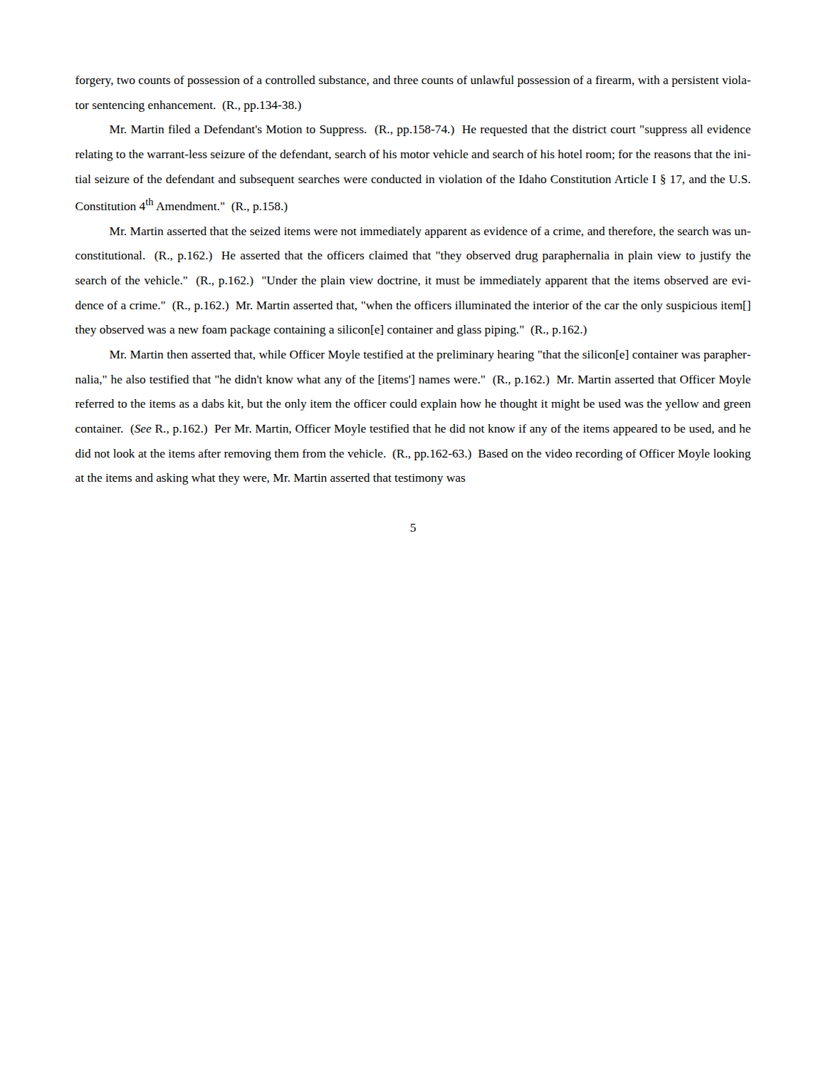forgery, two counts of possession of a controlled substance, and three counts of unlawful possession of a firearm, with a persistent violator sentencing enhancement. (R., pp.134-38.)
Mr. Martin filed a Defendant's Motion to Suppress. (R., pp.158-74.) He requested that the district court "suppress all evidence relating to the warrant-less seizure of the defendant, search of his motor vehicle and search of his hotel room; for the reasons that the initial seizure of the defendant and subsequent searches were conducted in violation of the Idaho Constitution Article I § 17, and the U.S. Constitution 4th Amendment." (R., p.158.)
Mr. Martin asserted that the seized items were not immediately apparent as evidence of a crime, and therefore, the search was unconstitutional. (R., p.162.) He asserted that the officers claimed that "they observed drug paraphernalia in plain view to justify the search of the vehicle." (R., p.162.) "Under the plain view doctrine, it must be immediately apparent that the items observed are evidence of a crime." (R., p.162.) Mr. Martin asserted that, "when the officers illuminated the interior of the car the only suspicious item[] they observed was a new foam package containing a silicon[e] container and glass piping." (R., p.162.)
Mr. Martin then asserted that, while Officer Moyle testified at the preliminary hearing "that the silicon[e] container was paraphernalia," he also testified that "he didn't know what any of the [items'] names were." (R., p.162.) Mr. Martin asserted that Officer Moyle referred to the items as a dabs kit, but the only item the officer could explain how he thought it might be used was the yellow and green container. (See R., p.162.) Per Mr. Martin, Officer Moyle testified that he did not know if any of the items appeared to be used, and he did not look at the items after removing them from the vehicle. (R., pp.162-63.) Based on the video recording of Officer Moyle looking at the items and asking what they were, Mr. Martin asserted that testimony was
5